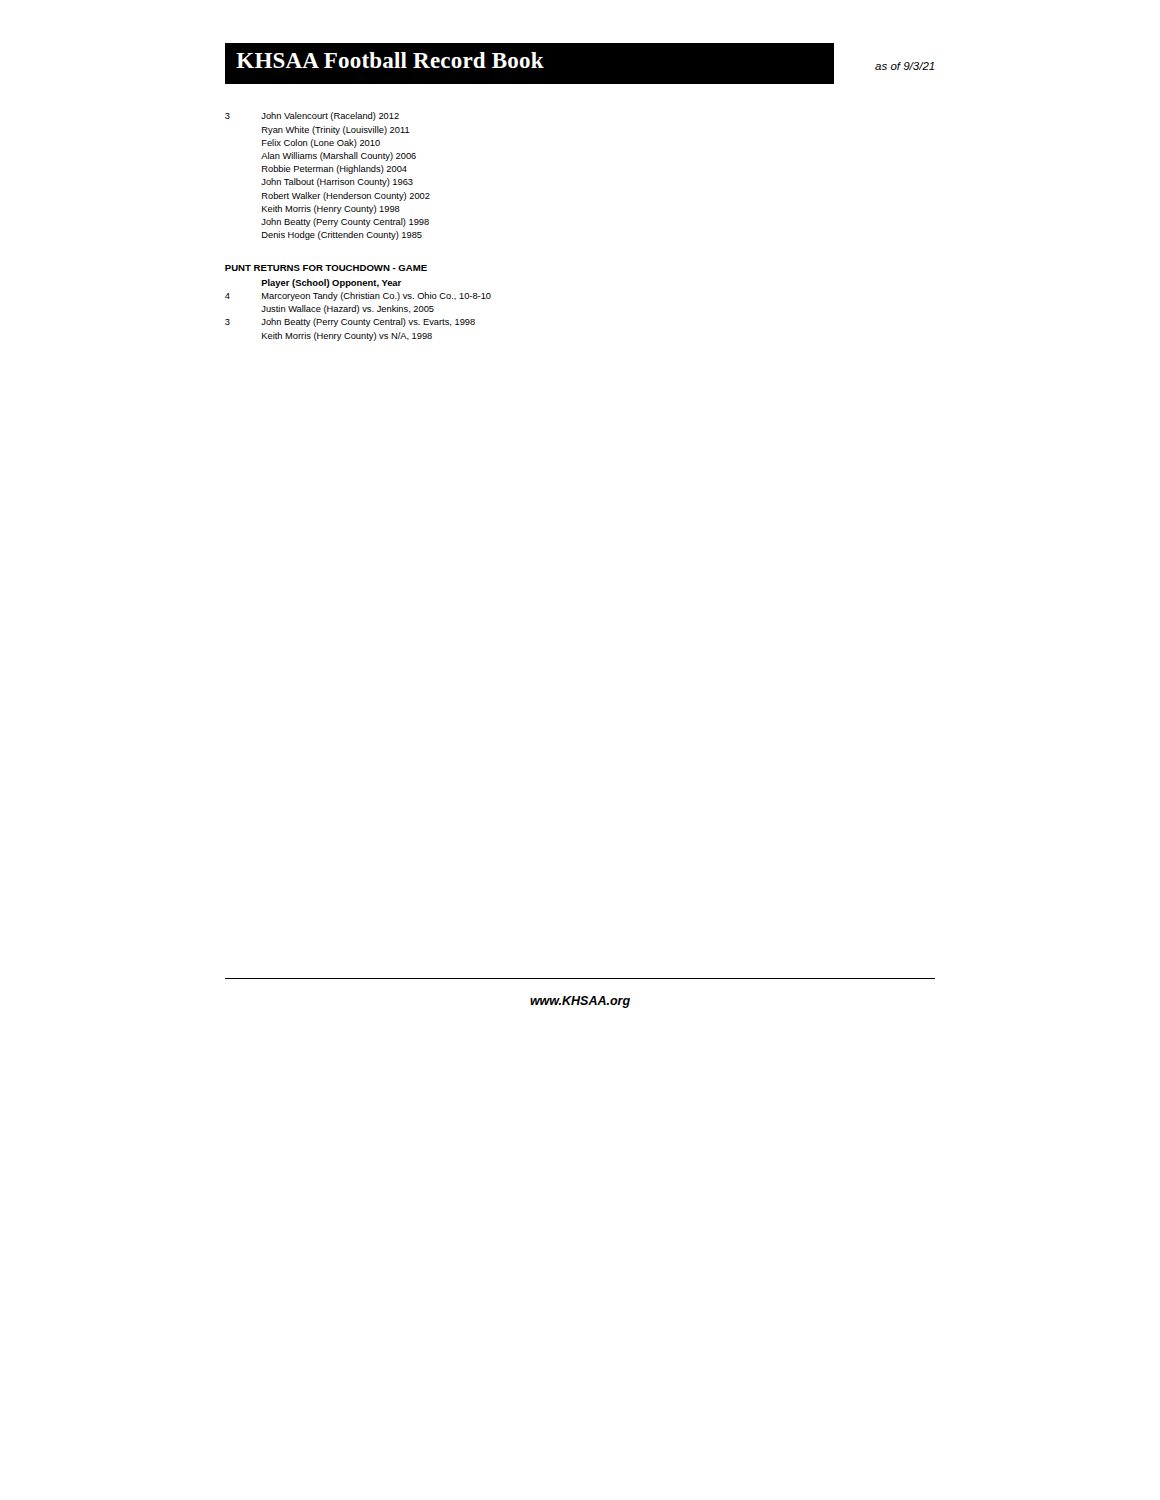KHSAA Football Record Book
as of 9/3/21
3
John Valencourt (Raceland) 2012
Ryan White (Trinity (Louisville) 2011
Felix Colon (Lone Oak) 2010
Alan Williams (Marshall County) 2006
Robbie Peterman (Highlands) 2004
John Talbout (Harrison County) 1963
Robert Walker (Henderson County) 2002
Keith Morris (Henry County) 1998
John Beatty (Perry County Central) 1998
Denis Hodge (Crittenden County) 1985
PUNT RETURNS FOR TOUCHDOWN - GAME
Player (School) Opponent, Year
4
Marcoryeon Tandy (Christian Co.) vs. Ohio Co., 10-8-10
Justin Wallace (Hazard) vs. Jenkins, 2005
3
John Beatty (Perry County Central) vs. Evarts, 1998
Keith Morris (Henry County) vs N/A, 1998
www.KHSAA.org